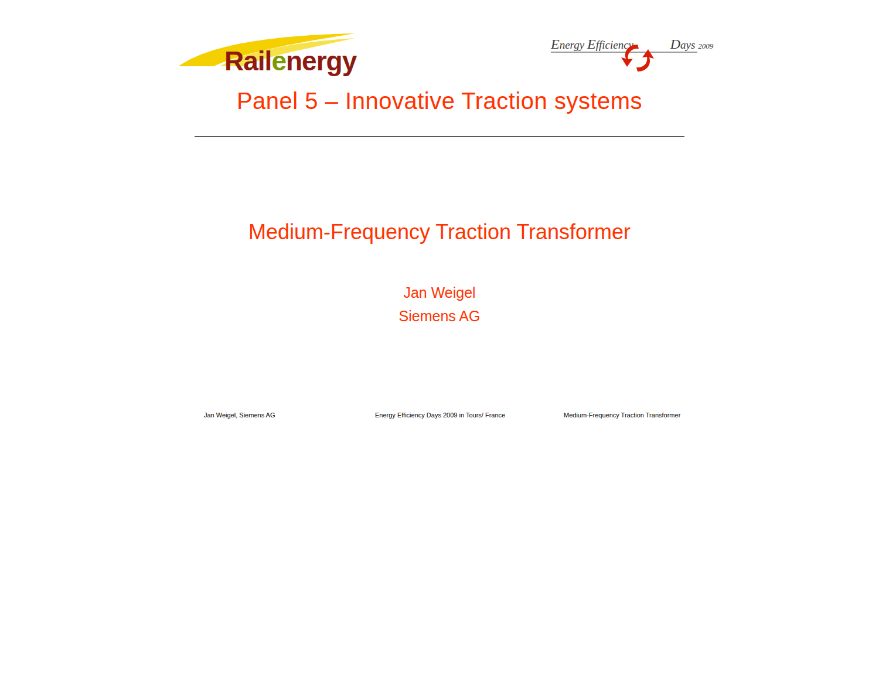Railenergy
Energy Efficiency Days 2009
Panel 5 – Innovative Traction systems
Medium-Frequency Traction Transformer
Jan Weigel
Siemens AG
Jan Weigel, Siemens AG Energy Efficiency Days 2009 in Tours/ France Medium-Frequency Traction Transformer